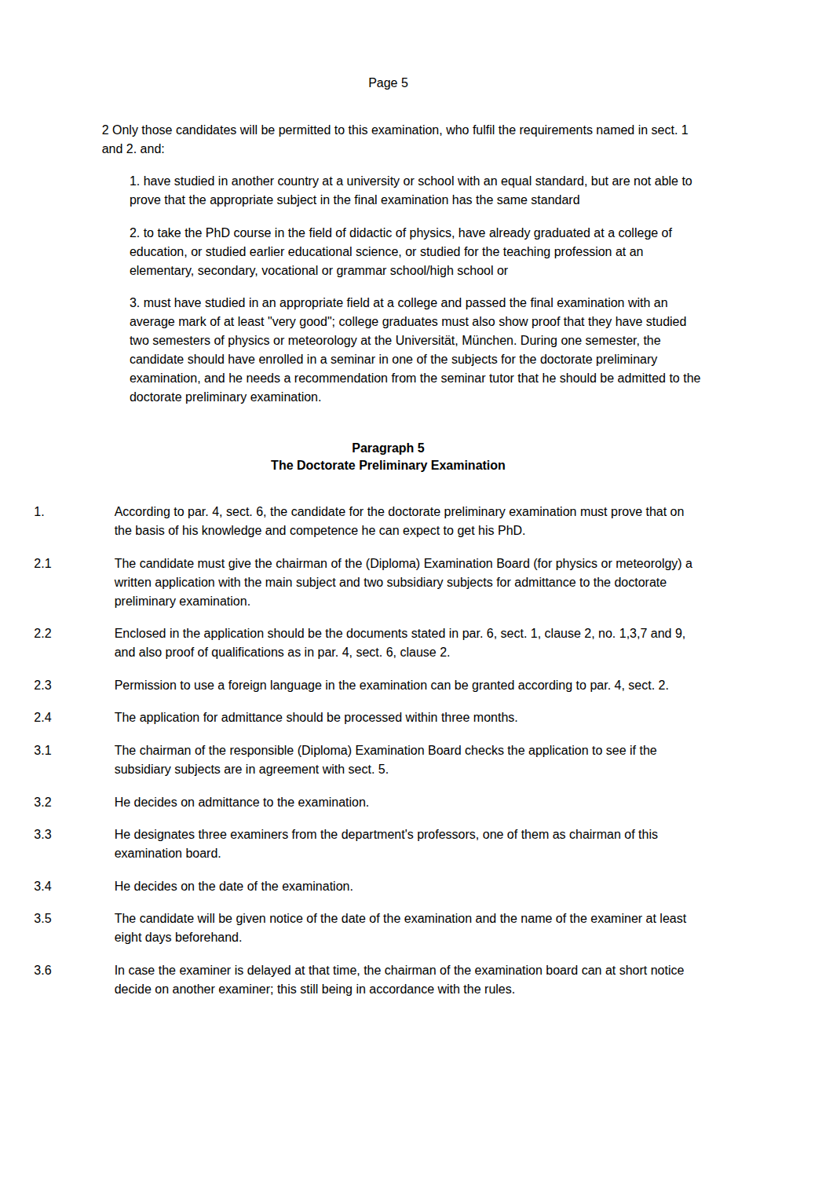Page 5
2 Only those candidates will be permitted to this examination, who fulfil the requirements named in sect. 1 and 2. and:
1. have studied in another country at a university or school with an equal standard, but are not able to prove that the appropriate subject in the final examination has the same standard
2. to take the PhD course in the field of didactic of physics, have already graduated at a college of education, or studied earlier educational science, or studied for the teaching profession at an elementary, secondary, vocational or grammar school/high school or
3. must have studied in an appropriate field at a college and passed the final examination with an average mark of at least "very good"; college graduates must also show proof that they have studied two semesters of physics or meteorology at the Universität, München. During one semester, the candidate should have enrolled in a seminar in one of the subjects for the doctorate preliminary examination, and he needs a recommendation from the seminar tutor that he should be admitted to the doctorate preliminary examination.
Paragraph 5The Doctorate Preliminary Examination
1. According to par. 4, sect. 6, the candidate for the doctorate preliminary examination must prove that on the basis of his knowledge and competence he can expect to get his PhD.
2.1 The candidate must give the chairman of the (Diploma) Examination Board (for physics or meteorolgy) a written application with the main subject and two subsidiary subjects for admittance to the doctorate preliminary examination.
2.2 Enclosed in the application should be the documents stated in par. 6, sect. 1, clause 2, no. 1,3,7 and 9, and also proof of qualifications as in par. 4, sect. 6, clause 2.
2.3 Permission to use a foreign language in the examination can be granted according to par. 4, sect. 2.
2.4 The application for admittance should be processed within three months.
3.1 The chairman of the responsible (Diploma) Examination Board checks the application to see if the subsidiary subjects are in agreement with sect. 5.
3.2 He decides on admittance to the examination.
3.3 He designates three examiners from the department's professors, one of them as chairman of this examination board.
3.4 He decides on the date of the examination.
3.5 The candidate will be given notice of the date of the examination and the name of the examiner at least eight days beforehand.
3.6 In case the examiner is delayed at that time, the chairman of the examination board can at short notice decide on another examiner; this still being in accordance with the rules.